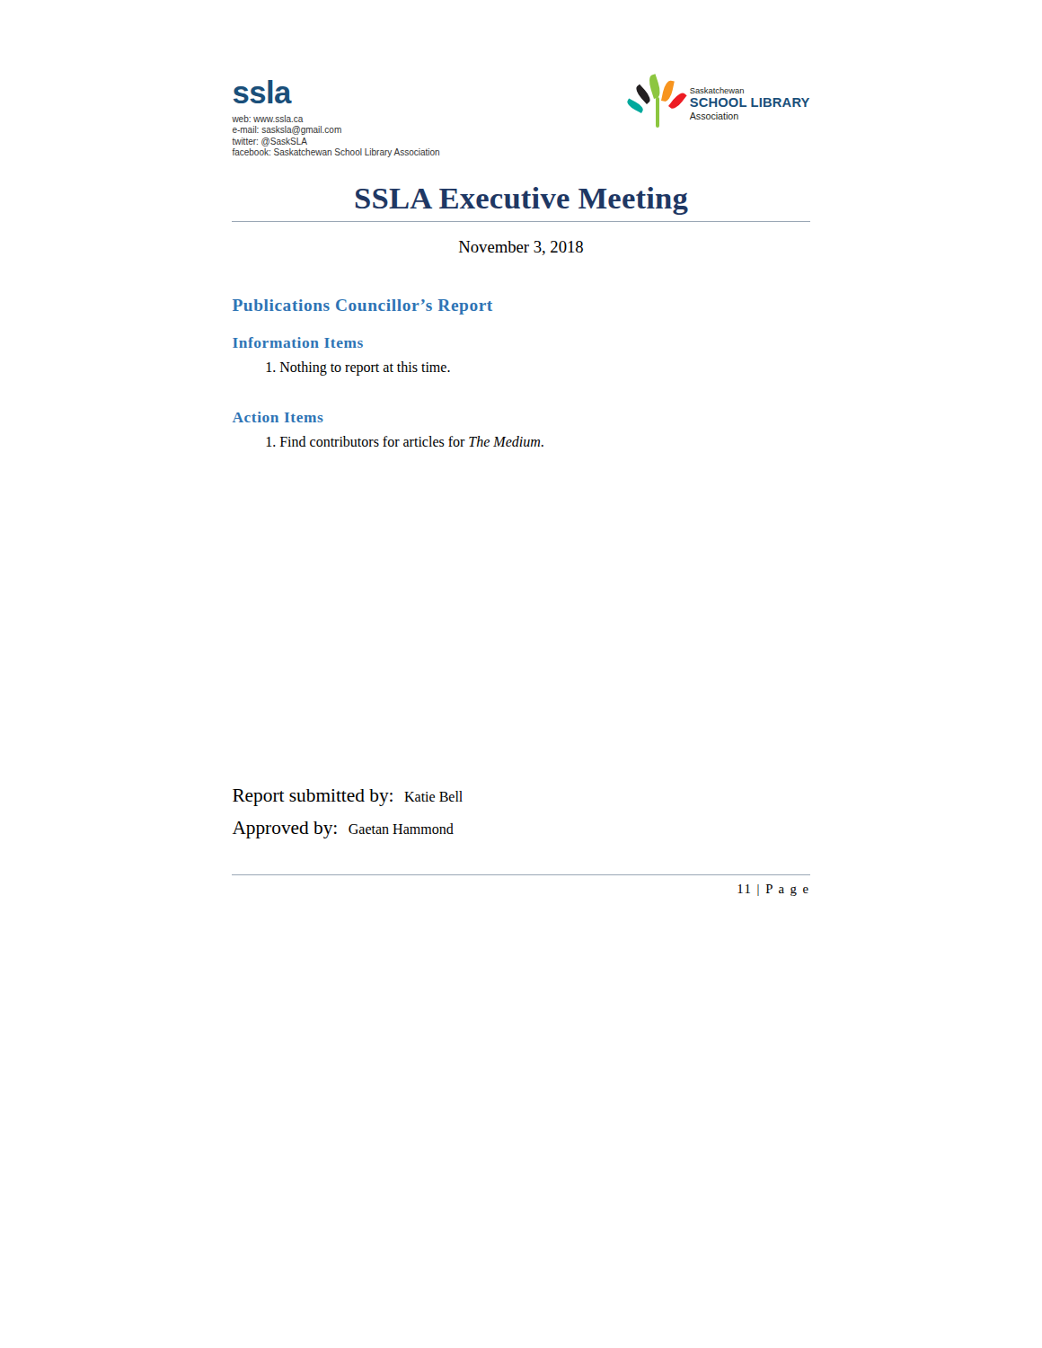ssla
web: www.ssla.ca e-mail: sasksla@gmail.com twitter: @SaskSLA facebook: Saskatchewan School Library Association
Saskatchewan
SCHOOL LIBRARY
Association
SSLA Executive Meeting
November 3, 2018
Publications Councillor’s Report
Information Items
Nothing to report at this time.
Action Items
Find contributors for articles for The Medium.
Report submitted by: Katie Bell
Approved by: Gaetan Hammond
11 | P a g e